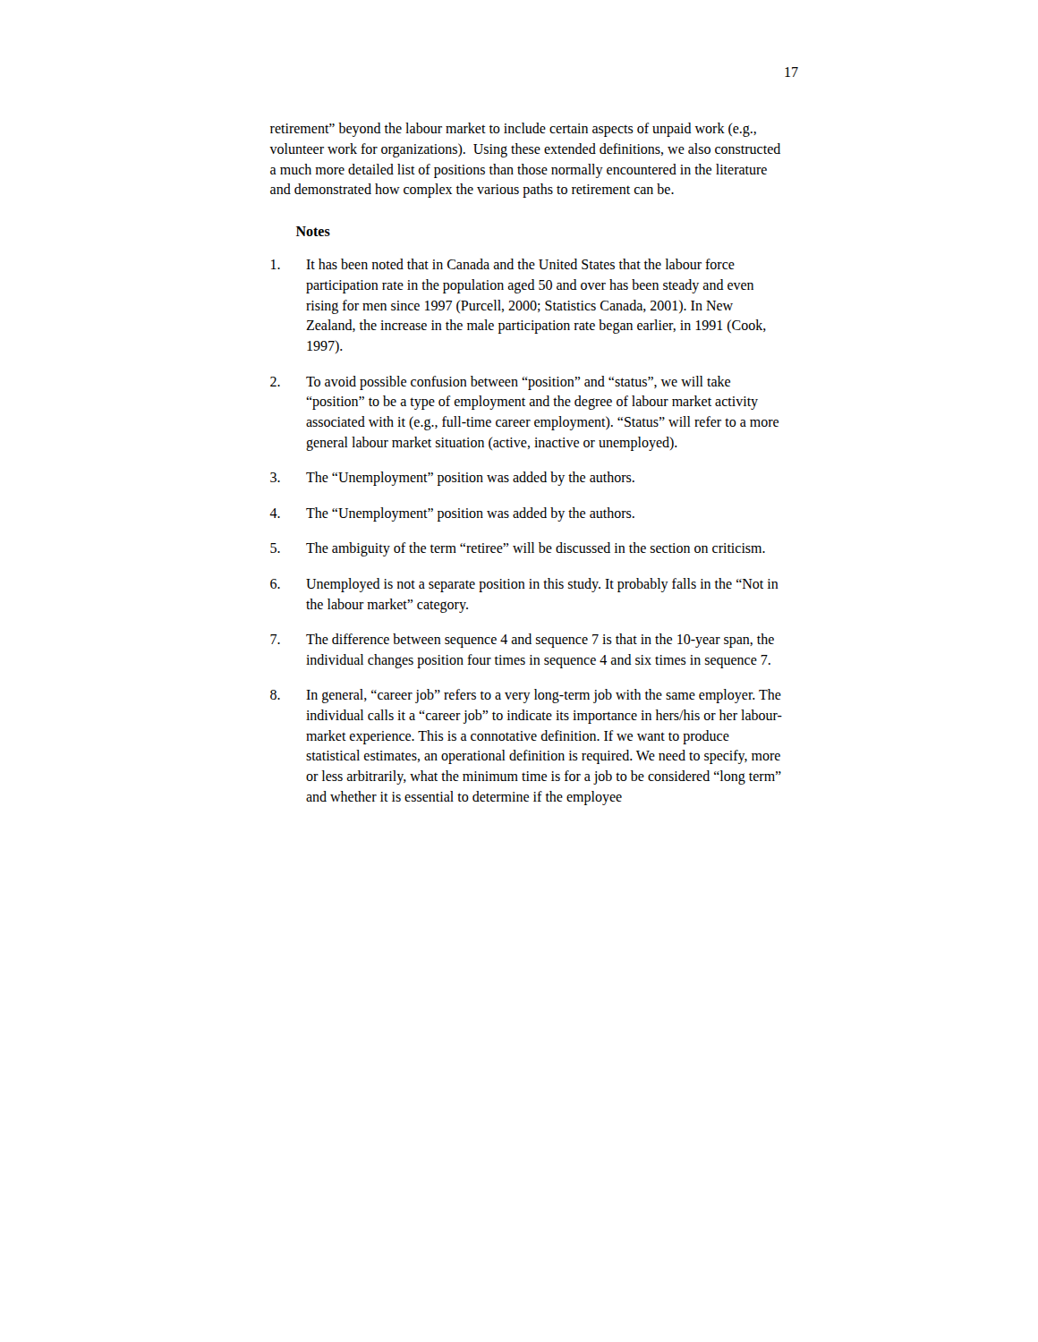17
retirement” beyond the labour market to include certain aspects of unpaid work (e.g., volunteer work for organizations). Using these extended definitions, we also constructed a much more detailed list of positions than those normally encountered in the literature and demonstrated how complex the various paths to retirement can be.
Notes
It has been noted that in Canada and the United States that the labour force participation rate in the population aged 50 and over has been steady and even rising for men since 1997 (Purcell, 2000; Statistics Canada, 2001). In New Zealand, the increase in the male participation rate began earlier, in 1991 (Cook, 1997).
To avoid possible confusion between “position” and “status”, we will take “position” to be a type of employment and the degree of labour market activity associated with it (e.g., full-time career employment). “Status” will refer to a more general labour market situation (active, inactive or unemployed).
The “Unemployment” position was added by the authors.
The “Unemployment” position was added by the authors.
The ambiguity of the term “retiree” will be discussed in the section on criticism.
Unemployed is not a separate position in this study. It probably falls in the “Not in the labour market” category.
The difference between sequence 4 and sequence 7 is that in the 10-year span, the individual changes position four times in sequence 4 and six times in sequence 7.
In general, “career job” refers to a very long-term job with the same employer. The individual calls it a “career job” to indicate its importance in hers/his or her labour-market experience. This is a connotative definition. If we want to produce statistical estimates, an operational definition is required. We need to specify, more or less arbitrarily, what the minimum time is for a job to be considered “long term” and whether it is essential to determine if the employee